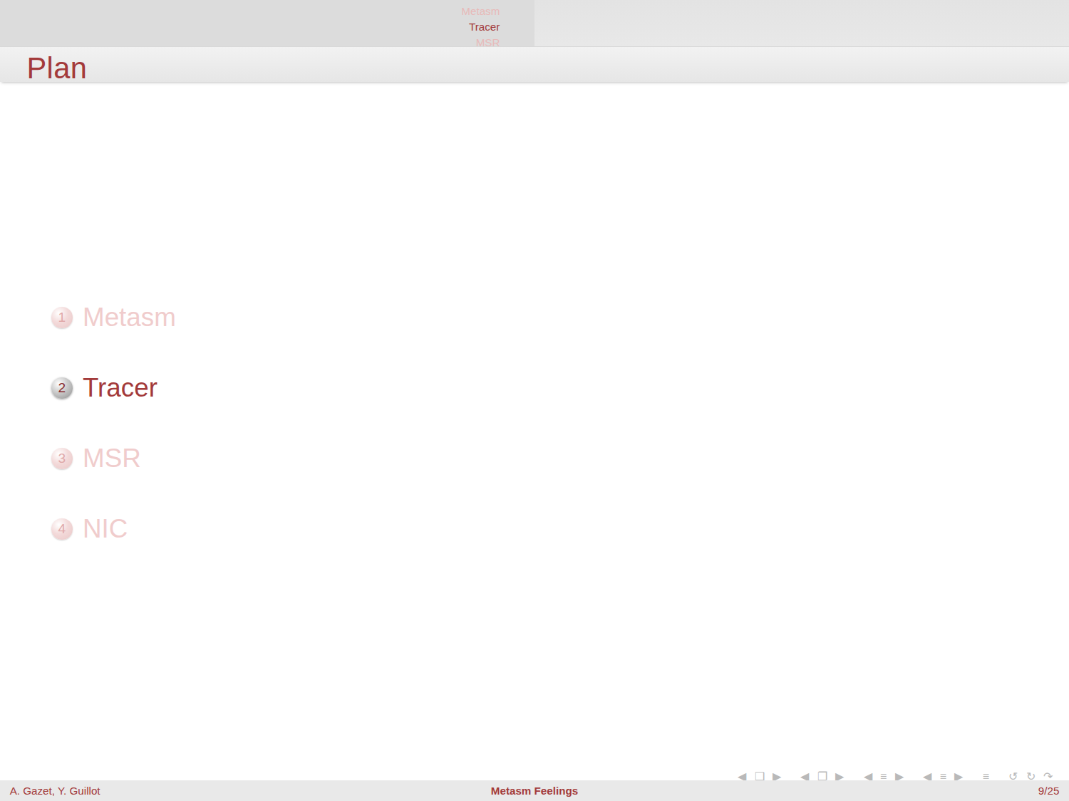Metasm Tracer MSR NIC
Plan
Metasm
Tracer
MSR
NIC
◀ ❑ ▶ ◀ ❐ ▶ ◀ ≡ ▶ ◀ ≡ ▶ ≡ ↺ ↻ ↷
A. Gazet, Y. Guillot Metasm Feelings 9/25